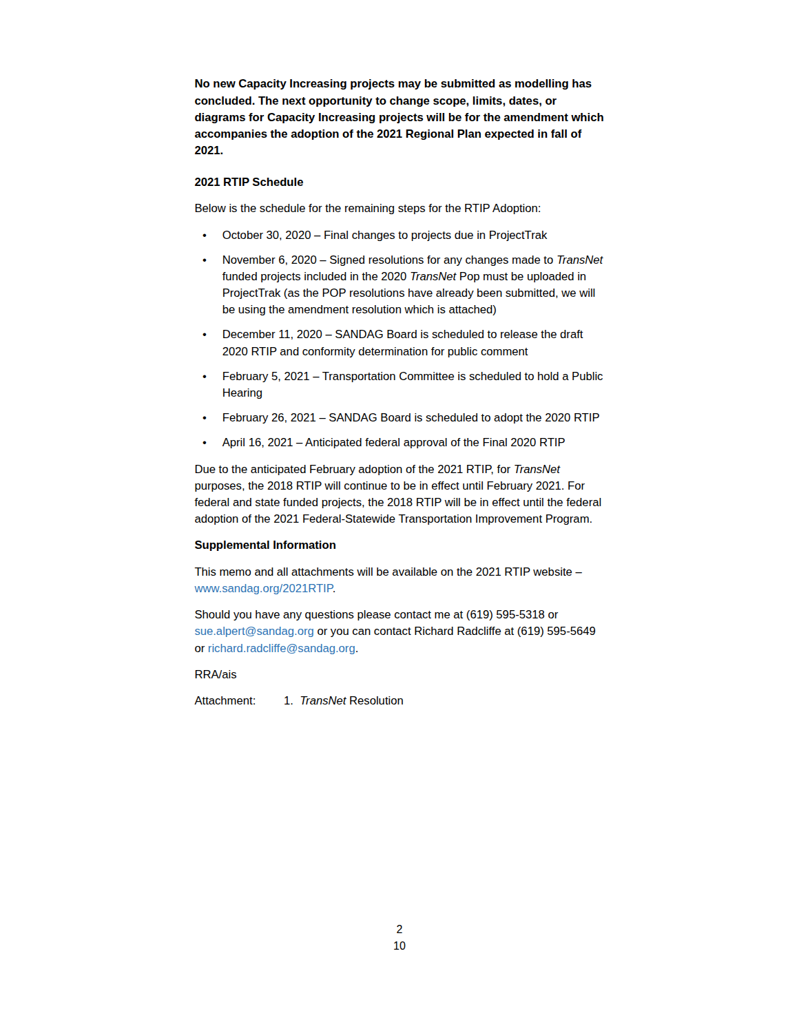No new Capacity Increasing projects may be submitted as modelling has concluded. The next opportunity to change scope, limits, dates, or diagrams for Capacity Increasing projects will be for the amendment which accompanies the adoption of the 2021 Regional Plan expected in fall of 2021.
2021 RTIP Schedule
Below is the schedule for the remaining steps for the RTIP Adoption:
October 30, 2020 – Final changes to projects due in ProjectTrak
November 6, 2020 – Signed resolutions for any changes made to TransNet funded projects included in the 2020 TransNet Pop must be uploaded in ProjectTrak (as the POP resolutions have already been submitted, we will be using the amendment resolution which is attached)
December 11, 2020 – SANDAG Board is scheduled to release the draft 2020 RTIP and conformity determination for public comment
February 5, 2021 – Transportation Committee is scheduled to hold a Public Hearing
February 26, 2021 – SANDAG Board is scheduled to adopt the 2020 RTIP
April 16, 2021 – Anticipated federal approval of the Final 2020 RTIP
Due to the anticipated February adoption of the 2021 RTIP, for TransNet purposes, the 2018 RTIP will continue to be in effect until February 2021. For federal and state funded projects, the 2018 RTIP will be in effect until the federal adoption of the 2021 Federal-Statewide Transportation Improvement Program.
Supplemental Information
This memo and all attachments will be available on the 2021 RTIP website – www.sandag.org/2021RTIP.
Should you have any questions please contact me at (619) 595-5318 or sue.alpert@sandag.org or you can contact Richard Radcliffe at (619) 595-5649 or richard.radcliffe@sandag.org.
RRA/ais
Attachment: 1. TransNet Resolution
2
10